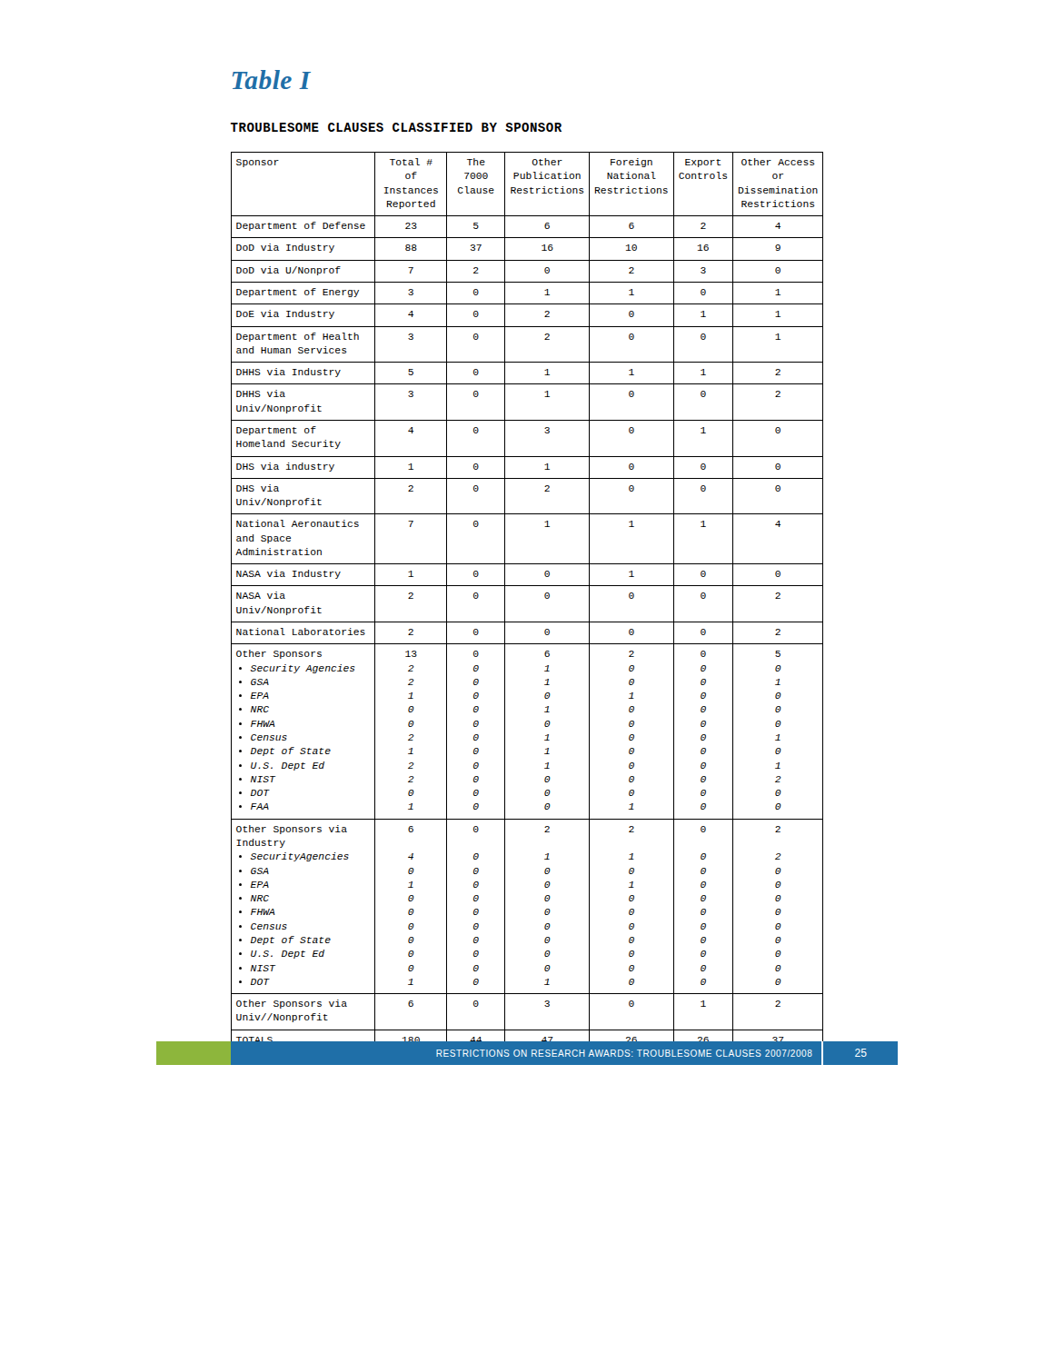Table I
TROUBLESOME CLAUSES CLASSIFIED BY SPONSOR
| Sponsor | Total # of Instances Reported | The 7000 Clause | Other Publication Restrictions | Foreign National Restrictions | Export Controls | Other Access or Dissemination Restrictions |
| --- | --- | --- | --- | --- | --- | --- |
| Department of Defense | 23 | 5 | 6 | 6 | 2 | 4 |
| DoD via Industry | 88 | 37 | 16 | 10 | 16 | 9 |
| DoD via U/Nonprof | 7 | 2 | 0 | 2 | 3 | 0 |
| Department of Energy | 3 | 0 | 1 | 1 | 0 | 1 |
| DoE via Industry | 4 | 0 | 2 | 0 | 1 | 1 |
| Department of Health and Human Services | 3 | 0 | 2 | 0 | 0 | 1 |
| DHHS via Industry | 5 | 0 | 1 | 1 | 1 | 2 |
| DHHS via Univ/Nonprofit | 3 | 0 | 1 | 0 | 0 | 2 |
| Department of Homeland Security | 4 | 0 | 3 | 0 | 1 | 0 |
| DHS via industry | 1 | 0 | 1 | 0 | 0 | 0 |
| DHS via Univ/Nonprofit | 2 | 0 | 2 | 0 | 0 | 0 |
| National Aeronautics and Space Administration | 7 | 0 | 1 | 1 | 1 | 4 |
| NASA via Industry | 1 | 0 | 0 | 1 | 0 | 0 |
| NASA via Univ/Nonprofit | 2 | 0 | 0 | 0 | 0 | 2 |
| National Laboratories | 2 | 0 | 0 | 0 | 0 | 2 |
| Other Sponsors Security Agencies GSA EPA NRC FHWA Census Dept of State U.S. Dept Ed NIST DOT FAA | 13 2 2 1 0 0 2 1 2 2 0 1 | 0 0 0 0 0 0 0 0 0 0 0 0 | 6 1 1 0 1 0 1 1 1 0 0 0 | 2 0 0 1 0 0 0 0 0 0 0 1 | 0 0 0 0 0 0 0 0 0 0 0 0 | 5 0 1 0 0 0 1 0 1 2 0 0 |
| Other Sponsors via Industry SecurityAgencies GSA EPA NRC FHWA Census Dept of State U.S. Dept Ed NIST DOT | 6 4 0 1 0 0 0 0 0 0 1 | 0 0 0 0 0 0 0 0 0 0 0 | 2 1 0 0 0 0 0 0 0 0 1 | 2 1 0 1 0 0 0 0 0 0 0 | 0 0 0 0 0 0 0 0 0 0 0 | 2 2 0 0 0 0 0 0 0 0 0 |
| Other Sponsors via Univ//Nonprofit | 6 | 0 | 3 | 0 | 1 | 2 |
| TOTALS | 180 | 44 | 47 | 26 | 26 | 37 |
Restrictions on Research Awards: Troublesome Clauses 2007/2008
25